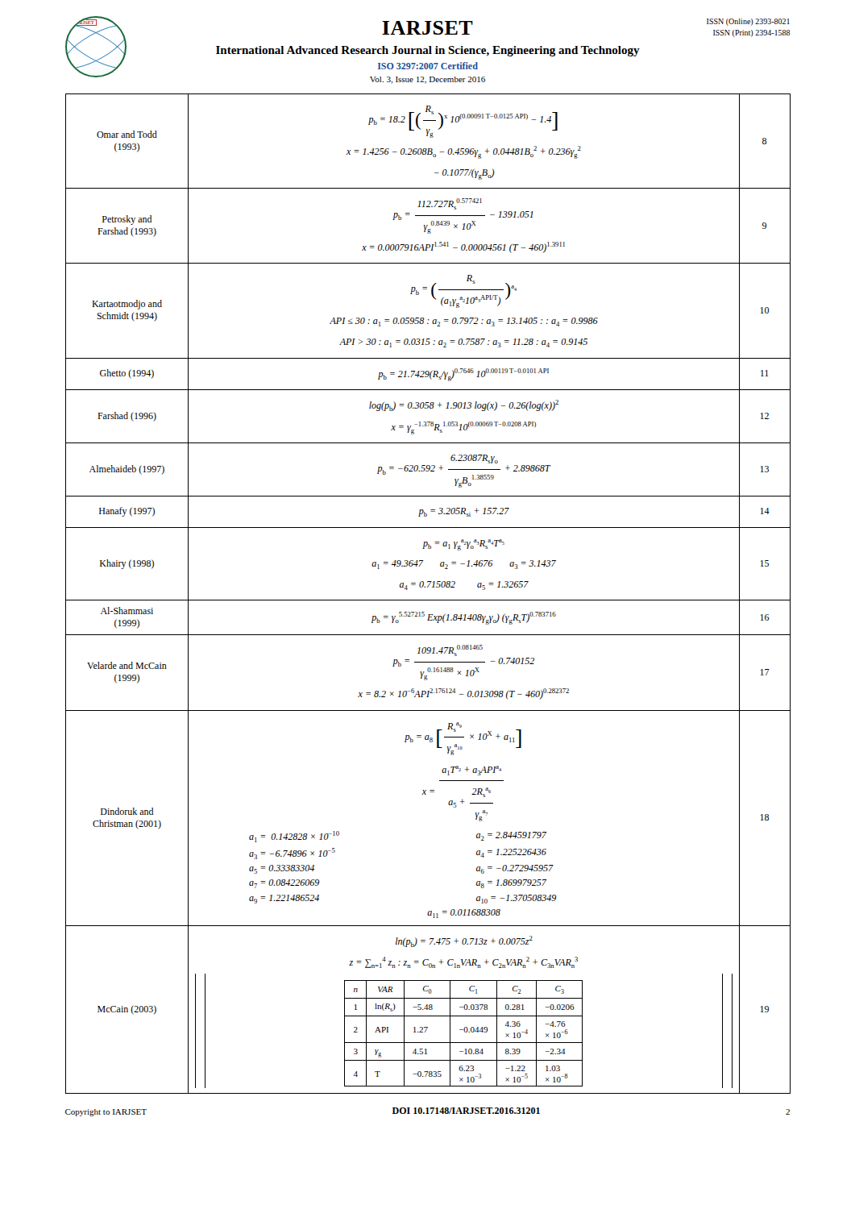IARJSET
ISSN (Online) 2393-8021
ISSN (Print) 2394-1588
IARJSET
International Advanced Research Journal in Science, Engineering and Technology
ISO 3297:2007 Certified
Vol. 3, Issue 12, December 2016
| Omar and Todd (1993) | p b = 18.2 [ ( R s γ g ) x 10 (0.00091 T−0.0125 API) − 1.4 ] x = 1.4256 − 0.2608B o − 0.4596γ g + 0.04481B o 2 + 0.236γ g 2 − 0.1077/(γ g B o ) | 8 |
| Petrosky and Farshad (1993) | p b = 112.727R s 0.577421 γ g 0.8439 × 10 X − 1391.051 x = 0.0007916API 1.541 − 0.00004561 (T − 460) 1.3911 | 9 |
| Kartaotmodjo and Schmidt (1994) | p b = ( R s (a 1 γ g a 2 10 a 3 API/T ) ) a 4 API ≤ 30 : a 1 = 0.05958 : a 2 = 0.7972 : a 3 = 13.1405 : : a 4 = 0.9986 API > 30 : a 1 = 0.0315 : a 2 = 0.7587 : a 3 = 11.28 : a 4 = 0.9145 | 10 |
| Ghetto (1994) | p b = 21.7429(R s /γ g ) 0.7646 10 0.00119 T−0.0101 API | 11 |
| Farshad (1996) | log(p b ) = 0.3058 + 1.9013 log(x) − 0.26(log(x)) 2 x = γ g −1.378 R s 1.053 10 (0.00069 T−0.0208 API) | 12 |
| Almehaideb (1997) | p b = −620.592 + 6.23087R s γ o γ g B o 1.38559 + 2.89868T | 13 |
| Hanafy (1997) | p b = 3.205R si + 157.27 | 14 |
| Khairy (1998) | p b = a 1 γ g a 2 γ o a 3 R s a 4 T a 5 a 1 = 49.3647 a 2 = −1.4676 a 3 = 3.1437 a 4 = 0.715082 a 5 = 1.32657 | 15 |
| Al-Shammasi (1999) | p b = γ o 5.527215 Exp(1.841408γ g γ o ) (γ g R s T) 0.783716 | 16 |
| Velarde and McCain (1999) | p b = 1091.47R s 0.081465 γ g 0.161488 × 10 X − 0.740152 x = 8.2 × 10 −6 API 2.176124 − 0.013098 (T − 460) 0.282372 | 17 |
| Dindoruk and Christman (2001) | p b = a 8 [ R s a 9 γ g a 10 × 10 X + a 11 ] x = a 1 T a 2 + a 3 API a 4 a 5 + 2R s a 6 γ g a 7 a 1 = 0.142828 × 10 −10 a 2 = 2.844591797 a 3 = −6.74896 × 10 −5 a 4 = 1.225226436 a 5 = 0.33383304 a 6 = −0.272945957 a 7 = 0.084226069 a 8 = 1.869979257 a 9 = 1.221486524 a 10 = −1.370508349 a 11 = 0.011688308 | 18 |
| McCain (2003) | ln(p b ) = 7.475 + 0.713z + 0.0075z 2 z = ∑ n=1 4 z n : z n = C 0n + C 1n VAR n + C 2n VAR n 2 + C 3n VAR n 3 / n / VAR / C 0 / C 1 / C 2 / C 3 / / --- / --- / --- / --- / --- / --- / / 1 / ln( R s ) / −5.48 / −0.0378 / 0.281 / −0.0206 / / 2 / API / 1.27 / −0.0449 / 4.36 × 10 −4 / −4.76 × 10 −6 / / 3 / γ g / 4.51 / −10.84 / 8.39 / −2.34 / / 4 / T / −0.7835 / 6.23 × 10 −3 / −1.22 × 10 −5 / 1.03 × 10 −8 / | 19 |
Copyright to IARJSET DOI 10.17148/IARJSET.2016.31201 2